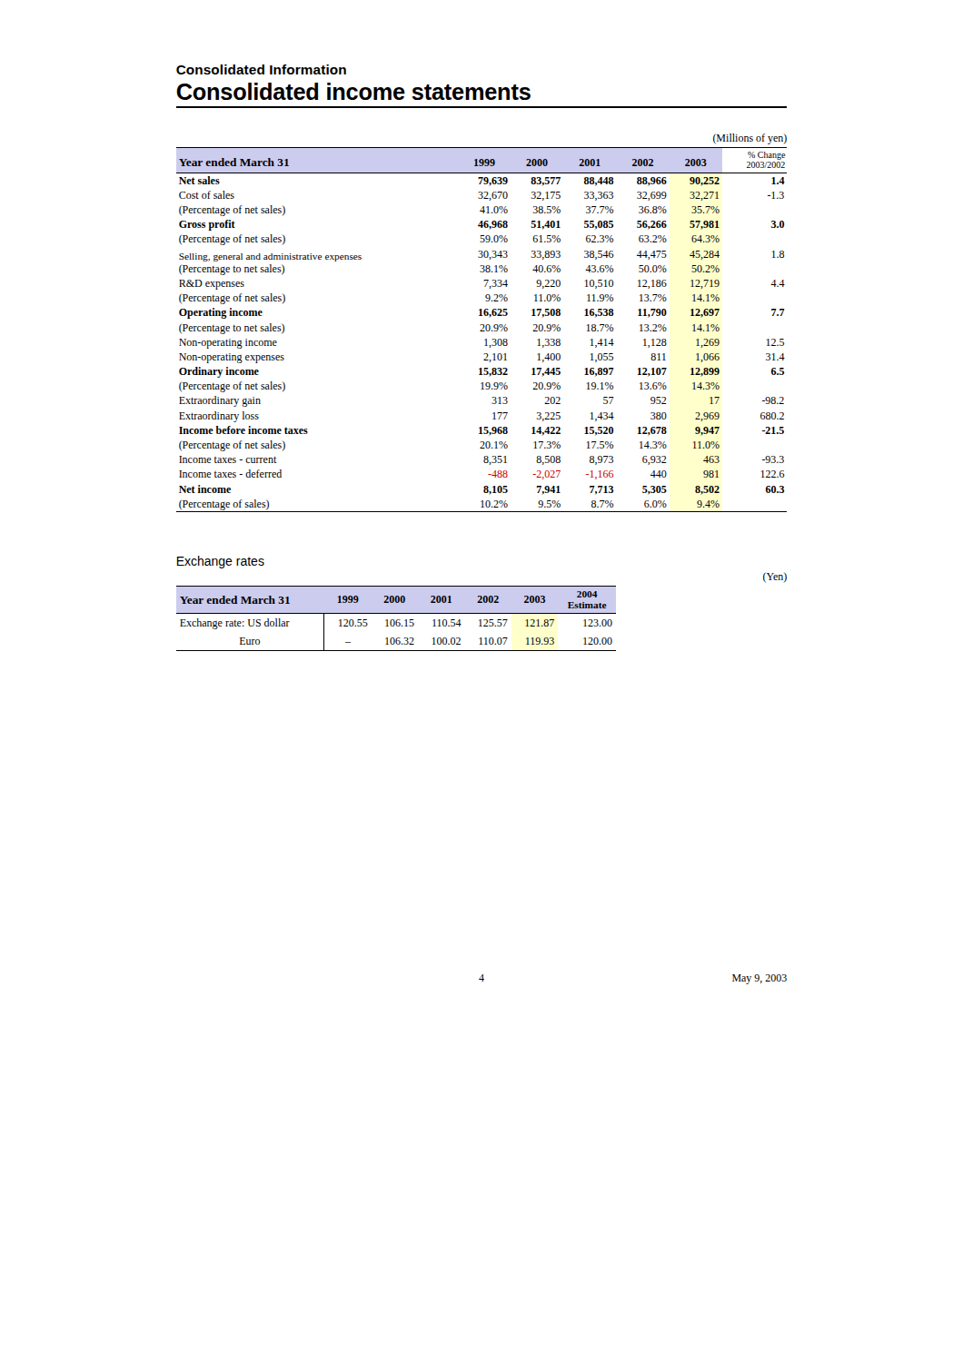Consolidated Information
Consolidated income statements
(Millions of yen)
| Year ended March 31 | 1999 | 2000 | 2001 | 2002 | 2003 | % Change 2003/2002 |
| --- | --- | --- | --- | --- | --- | --- |
| Net sales | 79,639 | 83,577 | 88,448 | 88,966 | 90,252 | 1.4 |
| Cost of sales | 32,670 | 32,175 | 33,363 | 32,699 | 32,271 | -1.3 |
| (Percentage of net sales) | 41.0% | 38.5% | 37.7% | 36.8% | 35.7% | |
| Gross profit | 46,968 | 51,401 | 55,085 | 56,266 | 57,981 | 3.0 |
| (Percentage of net sales) | 59.0% | 61.5% | 62.3% | 63.2% | 64.3% | |
| Selling, general and administrative expenses | 30,343 | 33,893 | 38,546 | 44,475 | 45,284 | 1.8 |
| (Percentage to net sales) | 38.1% | 40.6% | 43.6% | 50.0% | 50.2% | |
| R&D expenses | 7,334 | 9,220 | 10,510 | 12,186 | 12,719 | 4.4 |
| (Percentage of net sales) | 9.2% | 11.0% | 11.9% | 13.7% | 14.1% | |
| Operating income | 16,625 | 17,508 | 16,538 | 11,790 | 12,697 | 7.7 |
| (Percentage to net sales) | 20.9% | 20.9% | 18.7% | 13.2% | 14.1% | |
| Non-operating income | 1,308 | 1,338 | 1,414 | 1,128 | 1,269 | 12.5 |
| Non-operating expenses | 2,101 | 1,400 | 1,055 | 811 | 1,066 | 31.4 |
| Ordinary income | 15,832 | 17,445 | 16,897 | 12,107 | 12,899 | 6.5 |
| (Percentage of net sales) | 19.9% | 20.9% | 19.1% | 13.6% | 14.3% | |
| Extraordinary gain | 313 | 202 | 57 | 952 | 17 | -98.2 |
| Extraordinary loss | 177 | 3,225 | 1,434 | 380 | 2,969 | 680.2 |
| Income before income taxes | 15,968 | 14,422 | 15,520 | 12,678 | 9,947 | -21.5 |
| (Percentage of net sales) | 20.1% | 17.3% | 17.5% | 14.3% | 11.0% | |
| Income taxes - current | 8,351 | 8,508 | 8,973 | 6,932 | 463 | -93.3 |
| Income taxes - deferred | -488 | -2,027 | -1,166 | 440 | 981 | 122.6 |
| Net income | 8,105 | 7,941 | 7,713 | 5,305 | 8,502 | 60.3 |
| (Percentage of sales) | 10.2% | 9.5% | 8.7% | 6.0% | 9.4% | |
Exchange rates
(Yen)
| Year ended March 31 | 1999 | 2000 | 2001 | 2002 | 2003 | 2004 Estimate |
| --- | --- | --- | --- | --- | --- | --- |
| Exchange rate: US dollar | 120.55 | 106.15 | 110.54 | 125.57 | 121.87 | 123.00 |
| Euro | – | 106.32 | 100.02 | 110.07 | 119.93 | 120.00 |
4
May 9, 2003